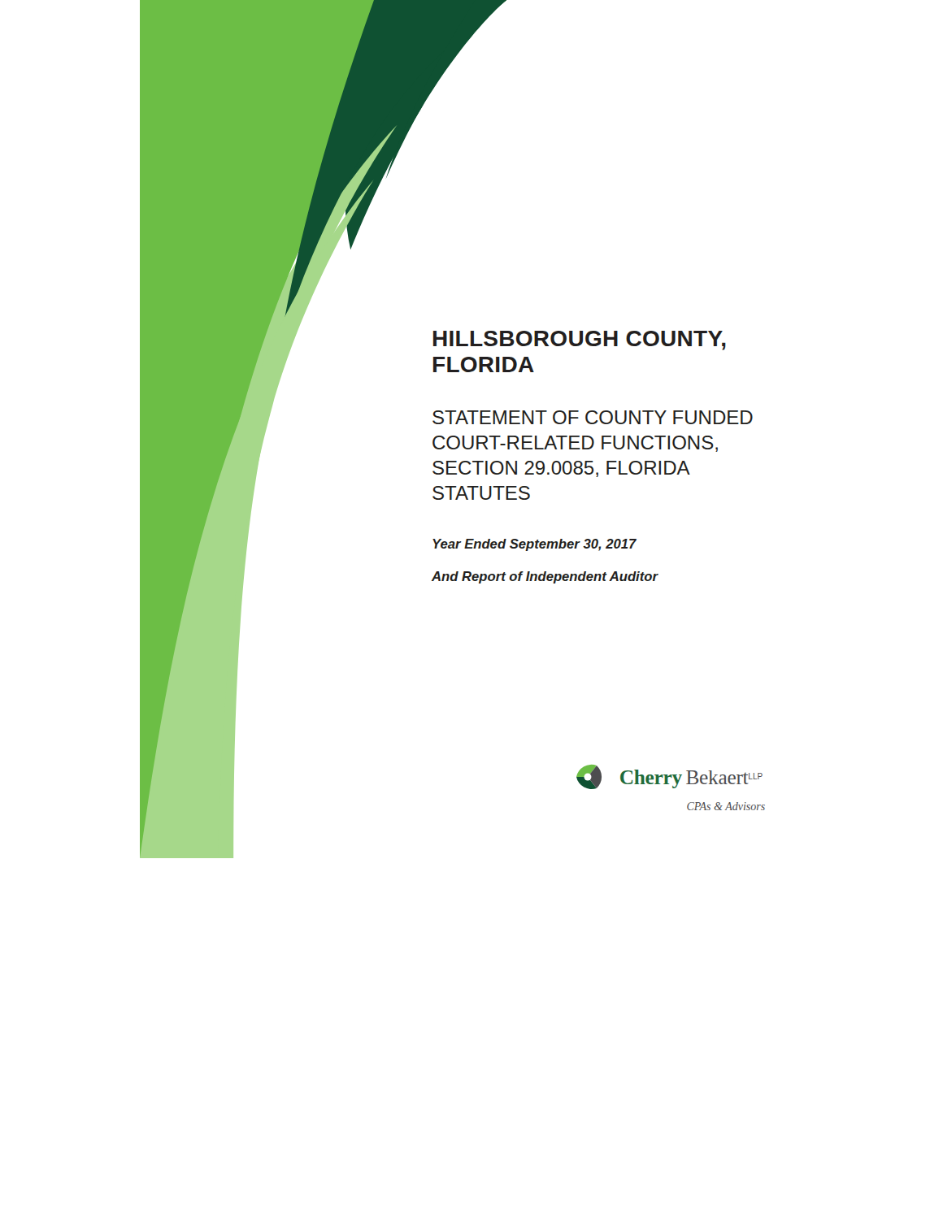HILLSBOROUGH COUNTY, FLORIDA
STATEMENT OF COUNTY FUNDED COURT-RELATED FUNCTIONS, SECTION 29.0085, FLORIDA STATUTES
Year Ended September 30, 2017
And Report of Independent Auditor
Cherry Bekaert LLP
CPAs & Advisors